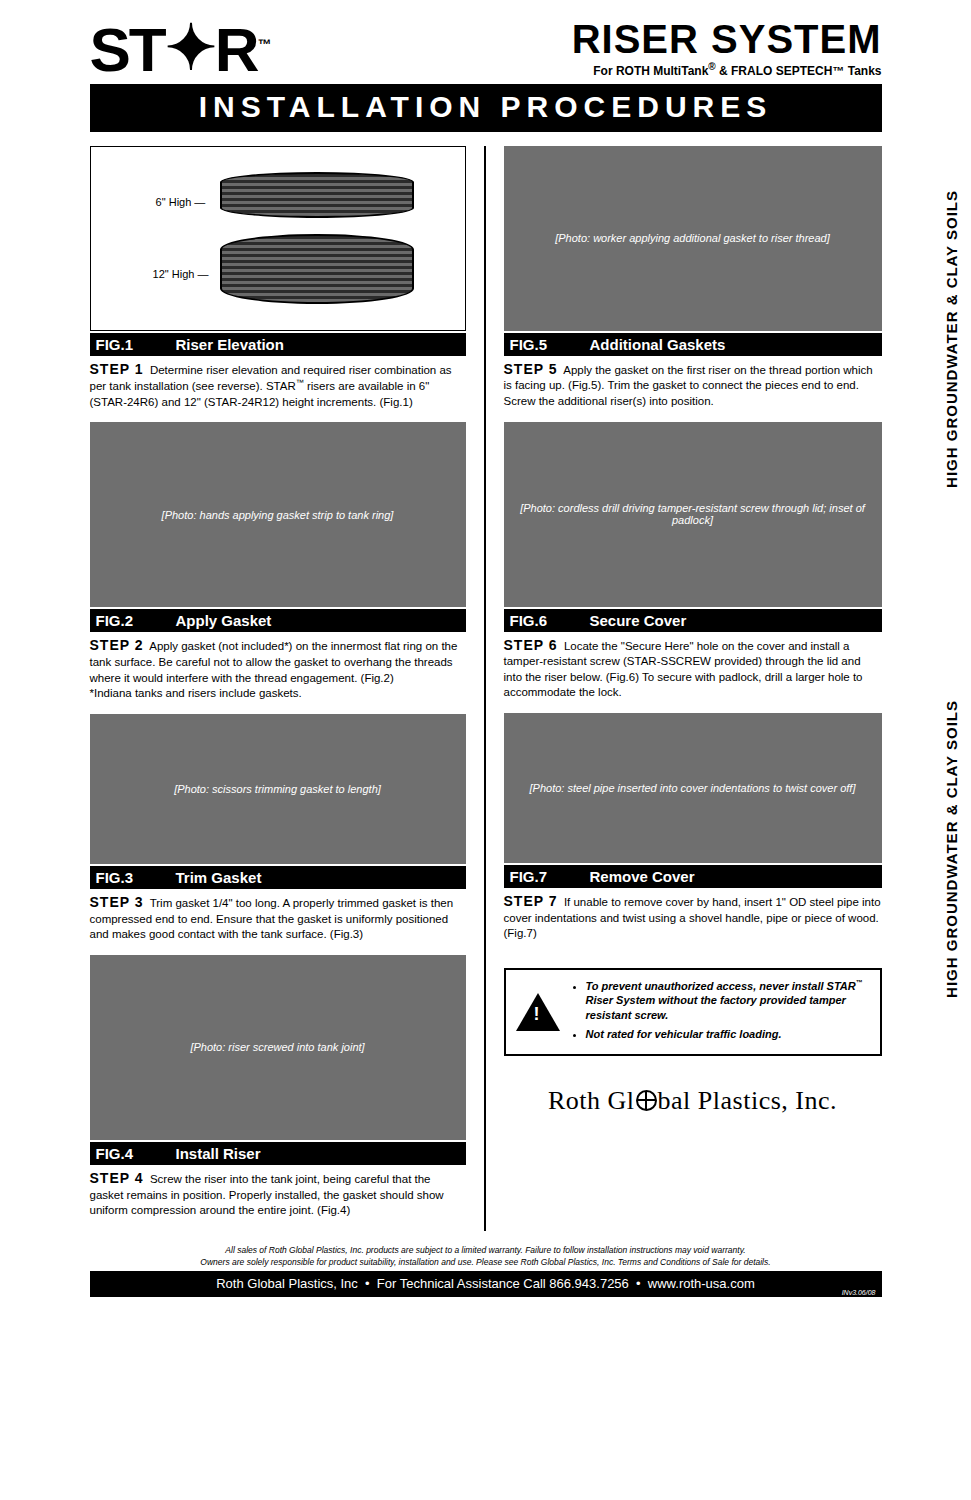ST✦R™
RISER SYSTEM
For ROTH MultiTank® & FRALO SEPTECH™ Tanks
INSTALLATION PROCEDURES
HIGH GROUNDWATER & CLAY SOILS
HIGH GROUNDWATER & CLAY SOILS
6" High — 12" High —
FIG.1 Riser Elevation
STEP 1 Determine riser elevation and required riser combination as per tank installation (see reverse). STAR™ risers are available in 6" (STAR-24R6) and 12" (STAR-24R12) height increments. (Fig.1)
[Photo: hands applying gasket strip to tank ring]
FIG.2 Apply Gasket
STEP 2 Apply gasket (not included*) on the innermost flat ring on the tank surface. Be careful not to allow the gasket to overhang the threads where it would interfere with the thread engagement. (Fig.2)
*Indiana tanks and risers include gaskets.
[Photo: scissors trimming gasket to length]
FIG.3 Trim Gasket
STEP 3 Trim gasket 1/4" too long. A properly trimmed gasket is then compressed end to end. Ensure that the gasket is uniformly positioned and makes good contact with the tank surface. (Fig.3)
[Photo: riser screwed into tank joint]
FIG.4 Install Riser
STEP 4 Screw the riser into the tank joint, being careful that the gasket remains in position. Properly installed, the gasket should show uniform compression around the entire joint. (Fig.4)
[Photo: worker applying additional gasket to riser thread]
FIG.5 Additional Gaskets
STEP 5 Apply the gasket on the first riser on the thread portion which is facing up. (Fig.5). Trim the gasket to connect the pieces end to end. Screw the additional riser(s) into position.
[Photo: cordless drill driving tamper-resistant screw through lid; inset of padlock]
FIG.6 Secure Cover
STEP 6 Locate the "Secure Here" hole on the cover and install a tamper-resistant screw (STAR-SSCREW provided) through the lid and into the riser below. (Fig.6) To secure with padlock, drill a larger hole to accommodate the lock.
[Photo: steel pipe inserted into cover indentations to twist cover off]
FIG.7 Remove Cover
STEP 7 If unable to remove cover by hand, insert 1" OD steel pipe into cover indentations and twist using a shovel handle, pipe or piece of wood. (Fig.7)
To prevent unauthorized access, never install STAR™ Riser System without the factory provided tamper resistant screw.
Not rated for vehicular traffic loading.
Roth Gl bal Plastics, Inc.
All sales of Roth Global Plastics, Inc. products are subject to a limited warranty. Failure to follow installation instructions may void warranty.
Owners are solely responsible for product suitability, installation and use. Please see Roth Global Plastics, Inc. Terms and Conditions of Sale for details.
Roth Global Plastics, Inc • For Technical Assistance Call 866.943.7256 • www.roth-usa.com INv3.06/08